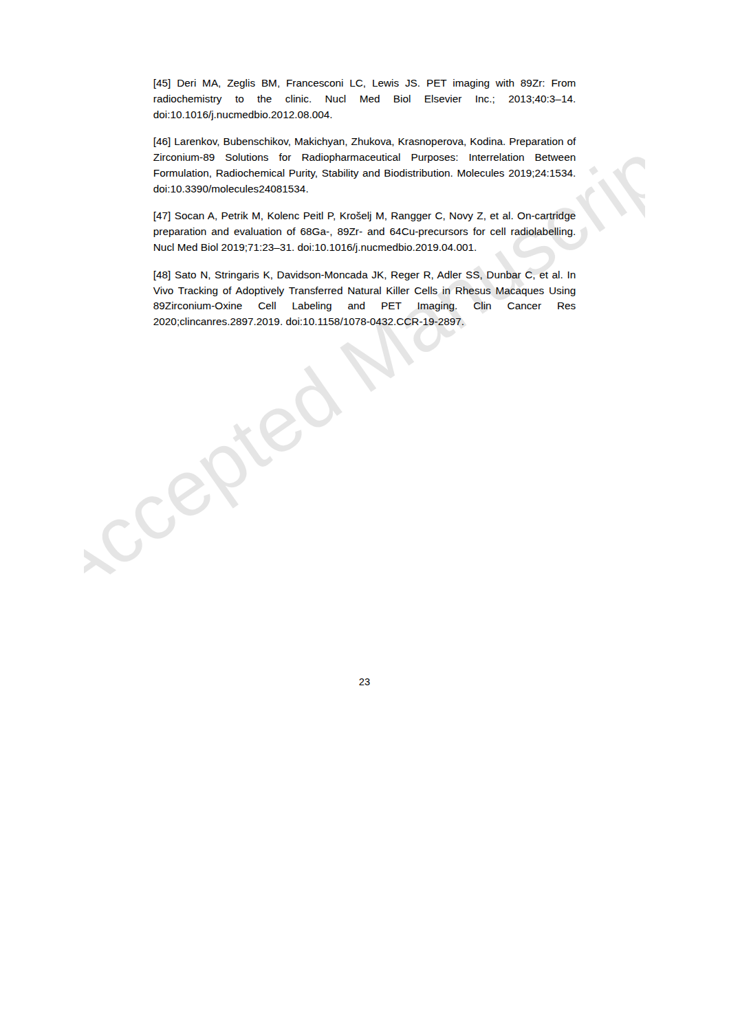Accepted Manuscript
[45] Deri MA, Zeglis BM, Francesconi LC, Lewis JS. PET imaging with 89Zr: From radiochemistry to the clinic. Nucl Med Biol Elsevier Inc.; 2013;40:3–14. doi:10.1016/j.nucmedbio.2012.08.004.
[46] Larenkov, Bubenschikov, Makichyan, Zhukova, Krasnoperova, Kodina. Preparation of Zirconium-89 Solutions for Radiopharmaceutical Purposes: Interrelation Between Formulation, Radiochemical Purity, Stability and Biodistribution. Molecules 2019;24:1534. doi:10.3390/molecules24081534.
[47] Socan A, Petrik M, Kolenc Peitl P, Krošelj M, Rangger C, Novy Z, et al. On-cartridge preparation and evaluation of 68Ga-, 89Zr- and 64Cu-precursors for cell radiolabelling. Nucl Med Biol 2019;71:23–31. doi:10.1016/j.nucmedbio.2019.04.001.
[48] Sato N, Stringaris K, Davidson-Moncada JK, Reger R, Adler SS, Dunbar C, et al. In Vivo Tracking of Adoptively Transferred Natural Killer Cells in Rhesus Macaques Using 89Zirconium-Oxine Cell Labeling and PET Imaging. Clin Cancer Res 2020;clincanres.2897.2019. doi:10.1158/1078-0432.CCR-19-2897.
23